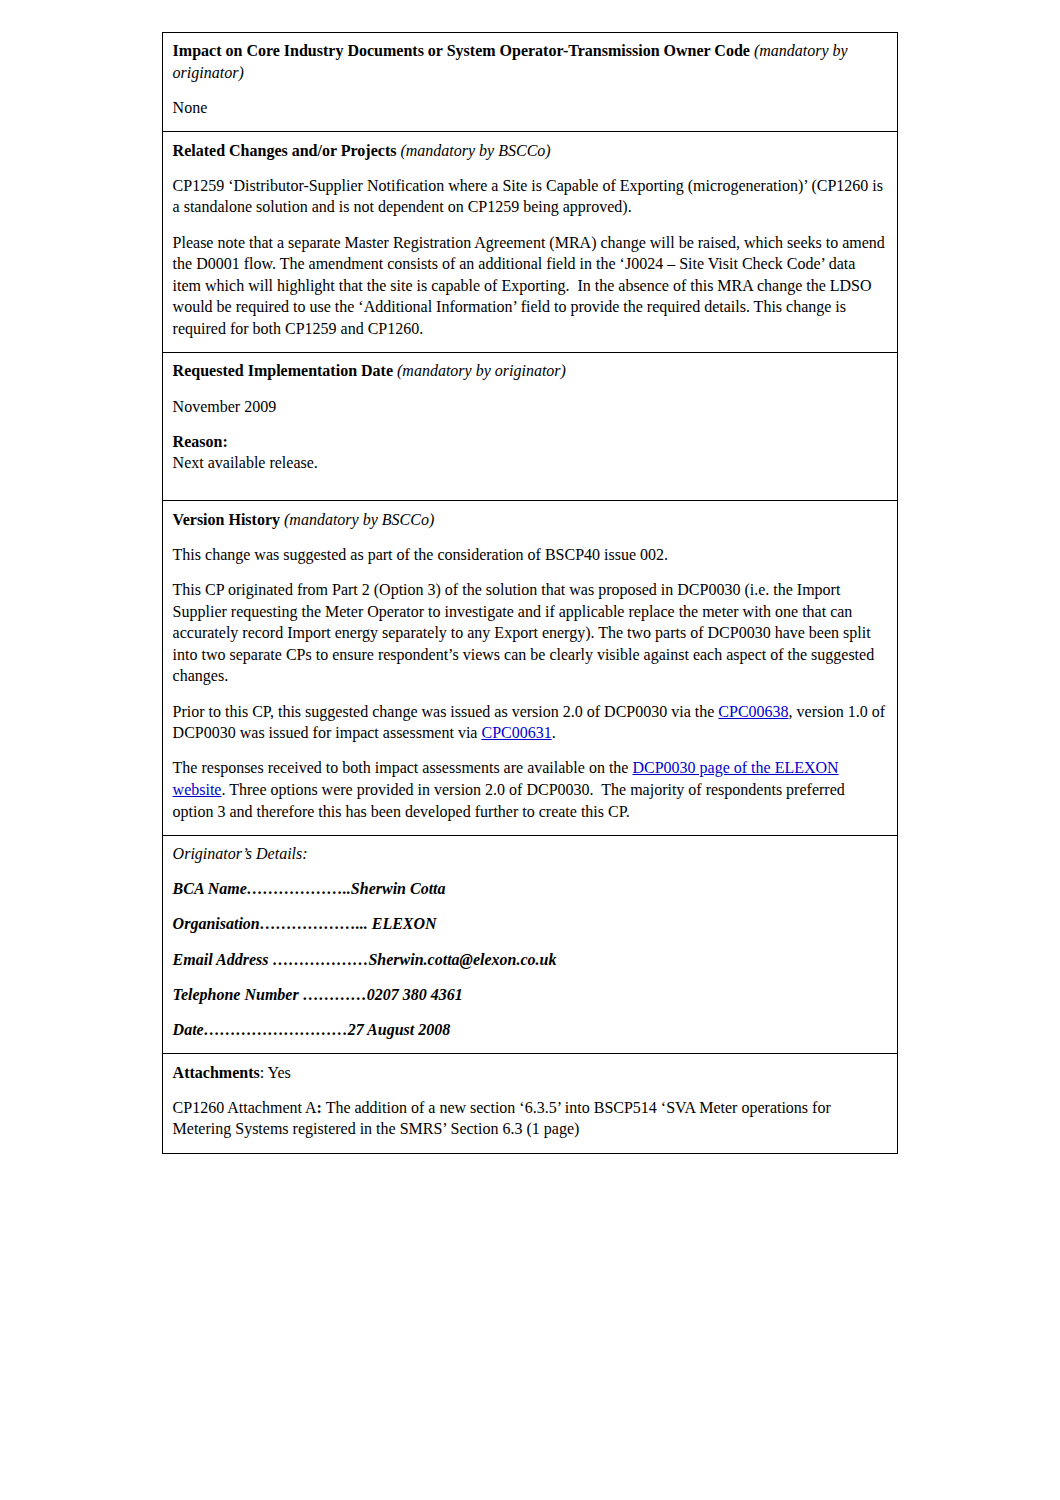| Impact on Core Industry Documents or System Operator-Transmission Owner Code (mandatory by originator) None |
| Related Changes and/or Projects (mandatory by BSCCo) CP1259 ‘Distributor-Supplier Notification where a Site is Capable of Exporting (microgeneration)’ (CP1260 is a standalone solution and is not dependent on CP1259 being approved). Please note that a separate Master Registration Agreement (MRA) change will be raised, which seeks to amend the D0001 flow. The amendment consists of an additional field in the ‘J0024 – Site Visit Check Code’ data item which will highlight that the site is capable of Exporting. In the absence of this MRA change the LDSO would be required to use the ‘Additional Information’ field to provide the required details. This change is required for both CP1259 and CP1260. |
| Requested Implementation Date (mandatory by originator) November 2009 Reason: Next available release. |
| Version History (mandatory by BSCCo) This change was suggested as part of the consideration of BSCP40 issue 002. This CP originated from Part 2 (Option 3) of the solution that was proposed in DCP0030 (i.e. the Import Supplier requesting the Meter Operator to investigate and if applicable replace the meter with one that can accurately record Import energy separately to any Export energy). The two parts of DCP0030 have been split into two separate CPs to ensure respondent’s views can be clearly visible against each aspect of the suggested changes. Prior to this CP, this suggested change was issued as version 2.0 of DCP0030 via the CPC00638 , version 1.0 of DCP0030 was issued for impact assessment via CPC00631 . The responses received to both impact assessments are available on the DCP0030 page of the ELEXON website . Three options were provided in version 2.0 of DCP0030. The majority of respondents preferred option 3 and therefore this has been developed further to create this CP. |
| Originator’s Details: BCA Name………………..Sherwin Cotta Organisation………………... ELEXON Email Address ………………Sherwin.cotta@elexon.co.uk Telephone Number …………0207 380 4361 Date………………………27 August 2008 |
| Attachments : Yes CP1260 Attachment A : The addition of a new section ‘6.3.5’ into BSCP514 ‘SVA Meter operations for Metering Systems registered in the SMRS’ Section 6.3 (1 page) |